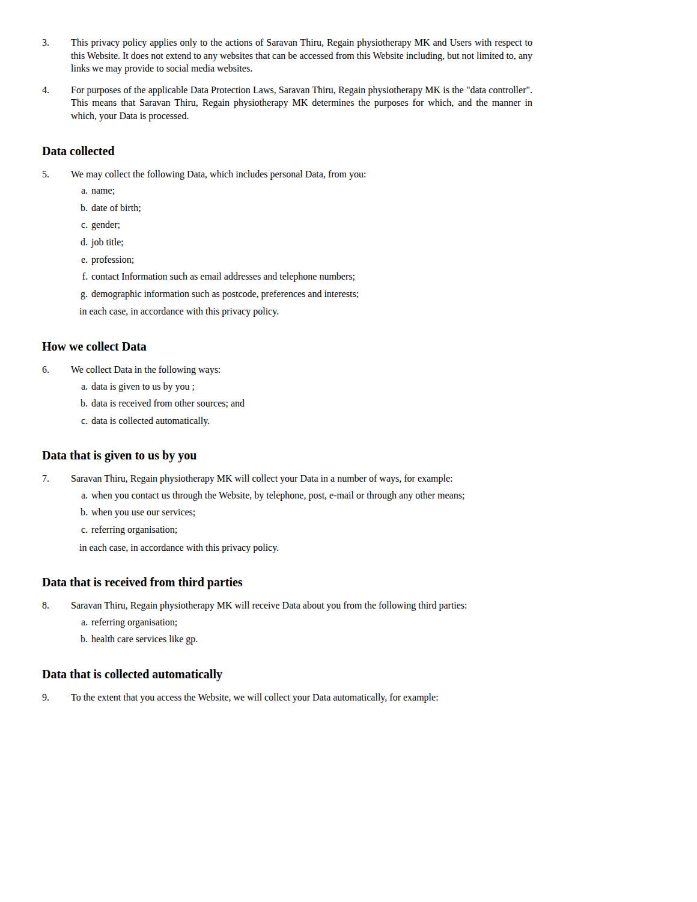3. This privacy policy applies only to the actions of Saravan Thiru, Regain physiotherapy MK and Users with respect to this Website. It does not extend to any websites that can be accessed from this Website including, but not limited to, any links we may provide to social media websites.
4. For purposes of the applicable Data Protection Laws, Saravan Thiru, Regain physiotherapy MK is the "data controller". This means that Saravan Thiru, Regain physiotherapy MK determines the purposes for which, and the manner in which, your Data is processed.
Data collected
5. We may collect the following Data, which includes personal Data, from you:
a. name;
b. date of birth;
c. gender;
d. job title;
e. profession;
f. contact Information such as email addresses and telephone numbers;
g. demographic information such as postcode, preferences and interests;
in each case, in accordance with this privacy policy.
How we collect Data
6. We collect Data in the following ways:
a. data is given to us by you ;
b. data is received from other sources; and
c. data is collected automatically.
Data that is given to us by you
7. Saravan Thiru, Regain physiotherapy MK will collect your Data in a number of ways, for example:
a. when you contact us through the Website, by telephone, post, e-mail or through any other means;
b. when you use our services;
c. referring organisation;
in each case, in accordance with this privacy policy.
Data that is received from third parties
8. Saravan Thiru, Regain physiotherapy MK will receive Data about you from the following third parties:
a. referring organisation;
b. health care services like gp.
Data that is collected automatically
9. To the extent that you access the Website, we will collect your Data automatically, for example: